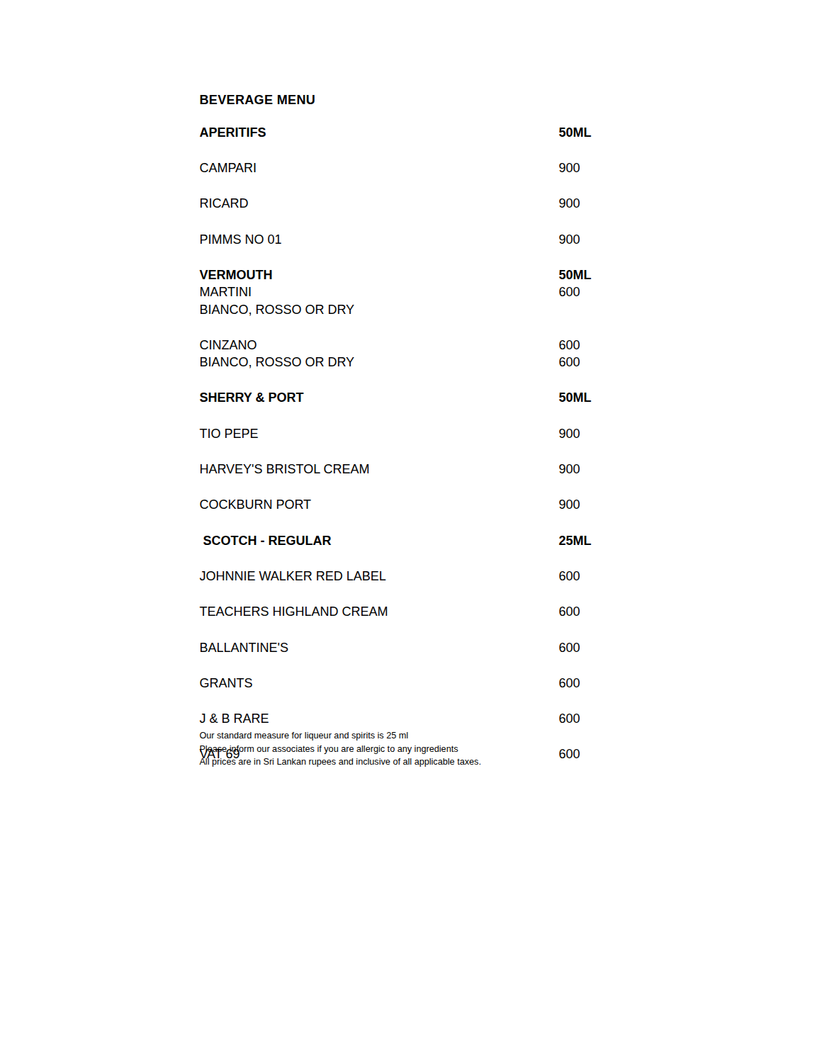Beverage Menu
| Aperitifs | 50ML |
| CAMPARI | 900 |
| RICARD | 900 |
| PIMMS NO 01 | 900 |
| Vermouth | 50ML |
| MARTINI | 600 |
| BIANCO, ROSSO OR DRY | |
| CINZANO | 600 |
| BIANCO, ROSSO OR DRY | 600 |
| Sherry & Port | 50ML |
| TIO PEPE | 900 |
| HARVEY'S BRISTOL CREAM | 900 |
| COCKBURN PORT | 900 |
| Scotch - Regular | 25ML |
| JOHNNIE WALKER RED LABEL | 600 |
| TEACHERS HIGHLAND CREAM | 600 |
| BALLANTINE'S | 600 |
| GRANTS | 600 |
| J & B RARE | 600 |
| VAT 69 | 600 |
Our standard measure for liqueur and spirits is 25 ml
Please inform our associates if you are allergic to any ingredients
All prices are in Sri Lankan rupees and inclusive of all applicable taxes.